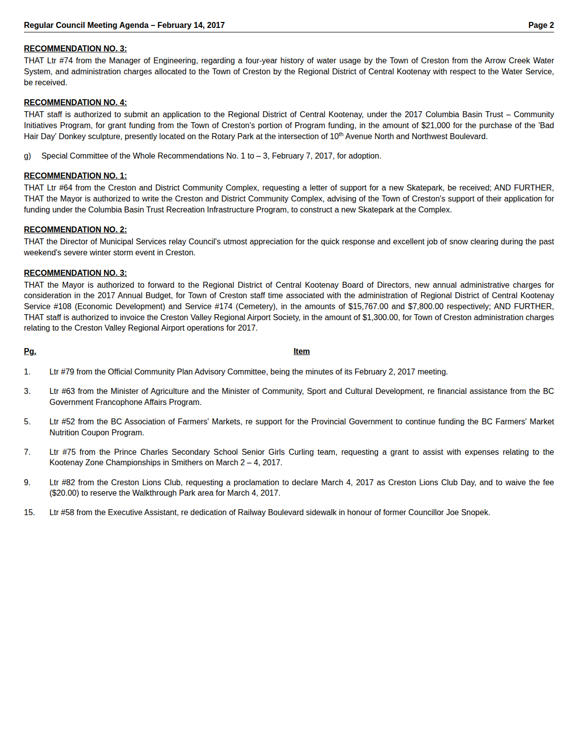Regular Council Meeting Agenda – February 14, 2017 Page 2
RECOMMENDATION NO. 3:
THAT Ltr #74 from the Manager of Engineering, regarding a four-year history of water usage by the Town of Creston from the Arrow Creek Water System, and administration charges allocated to the Town of Creston by the Regional District of Central Kootenay with respect to the Water Service, be received.
RECOMMENDATION NO. 4:
THAT staff is authorized to submit an application to the Regional District of Central Kootenay, under the 2017 Columbia Basin Trust – Community Initiatives Program, for grant funding from the Town of Creston's portion of Program funding, in the amount of $21,000 for the purchase of the 'Bad Hair Day' Donkey sculpture, presently located on the Rotary Park at the intersection of 10th Avenue North and Northwest Boulevard.
g)
Special Committee of the Whole Recommendations No. 1 to – 3, February 7, 2017, for adoption.
RECOMMENDATION NO. 1:
THAT Ltr #64 from the Creston and District Community Complex, requesting a letter of support for a new Skatepark, be received; AND FURTHER, THAT the Mayor is authorized to write the Creston and District Community Complex, advising of the Town of Creston's support of their application for funding under the Columbia Basin Trust Recreation Infrastructure Program, to construct a new Skatepark at the Complex.
RECOMMENDATION NO. 2:
THAT the Director of Municipal Services relay Council's utmost appreciation for the quick response and excellent job of snow clearing during the past weekend's severe winter storm event in Creston.
RECOMMENDATION NO. 3:
THAT the Mayor is authorized to forward to the Regional District of Central Kootenay Board of Directors, new annual administrative charges for consideration in the 2017 Annual Budget, for Town of Creston staff time associated with the administration of Regional District of Central Kootenay Service #108 (Economic Development) and Service #174 (Cemetery), in the amounts of $15,767.00 and $7,800.00 respectively; AND FURTHER, THAT staff is authorized to invoice the Creston Valley Regional Airport Society, in the amount of $1,300.00, for Town of Creston administration charges relating to the Creston Valley Regional Airport operations for 2017.
Pg.
Item
1.
Ltr #79 from the Official Community Plan Advisory Committee, being the minutes of its February 2, 2017 meeting.
3.
Ltr #63 from the Minister of Agriculture and the Minister of Community, Sport and Cultural Development, re financial assistance from the BC Government Francophone Affairs Program.
5.
Ltr #52 from the BC Association of Farmers' Markets, re support for the Provincial Government to continue funding the BC Farmers' Market Nutrition Coupon Program.
7.
Ltr #75 from the Prince Charles Secondary School Senior Girls Curling team, requesting a grant to assist with expenses relating to the Kootenay Zone Championships in Smithers on March 2 – 4, 2017.
9.
Ltr #82 from the Creston Lions Club, requesting a proclamation to declare March 4, 2017 as Creston Lions Club Day, and to waive the fee ($20.00) to reserve the Walkthrough Park area for March 4, 2017.
15.
Ltr #58 from the Executive Assistant, re dedication of Railway Boulevard sidewalk in honour of former Councillor Joe Snopek.